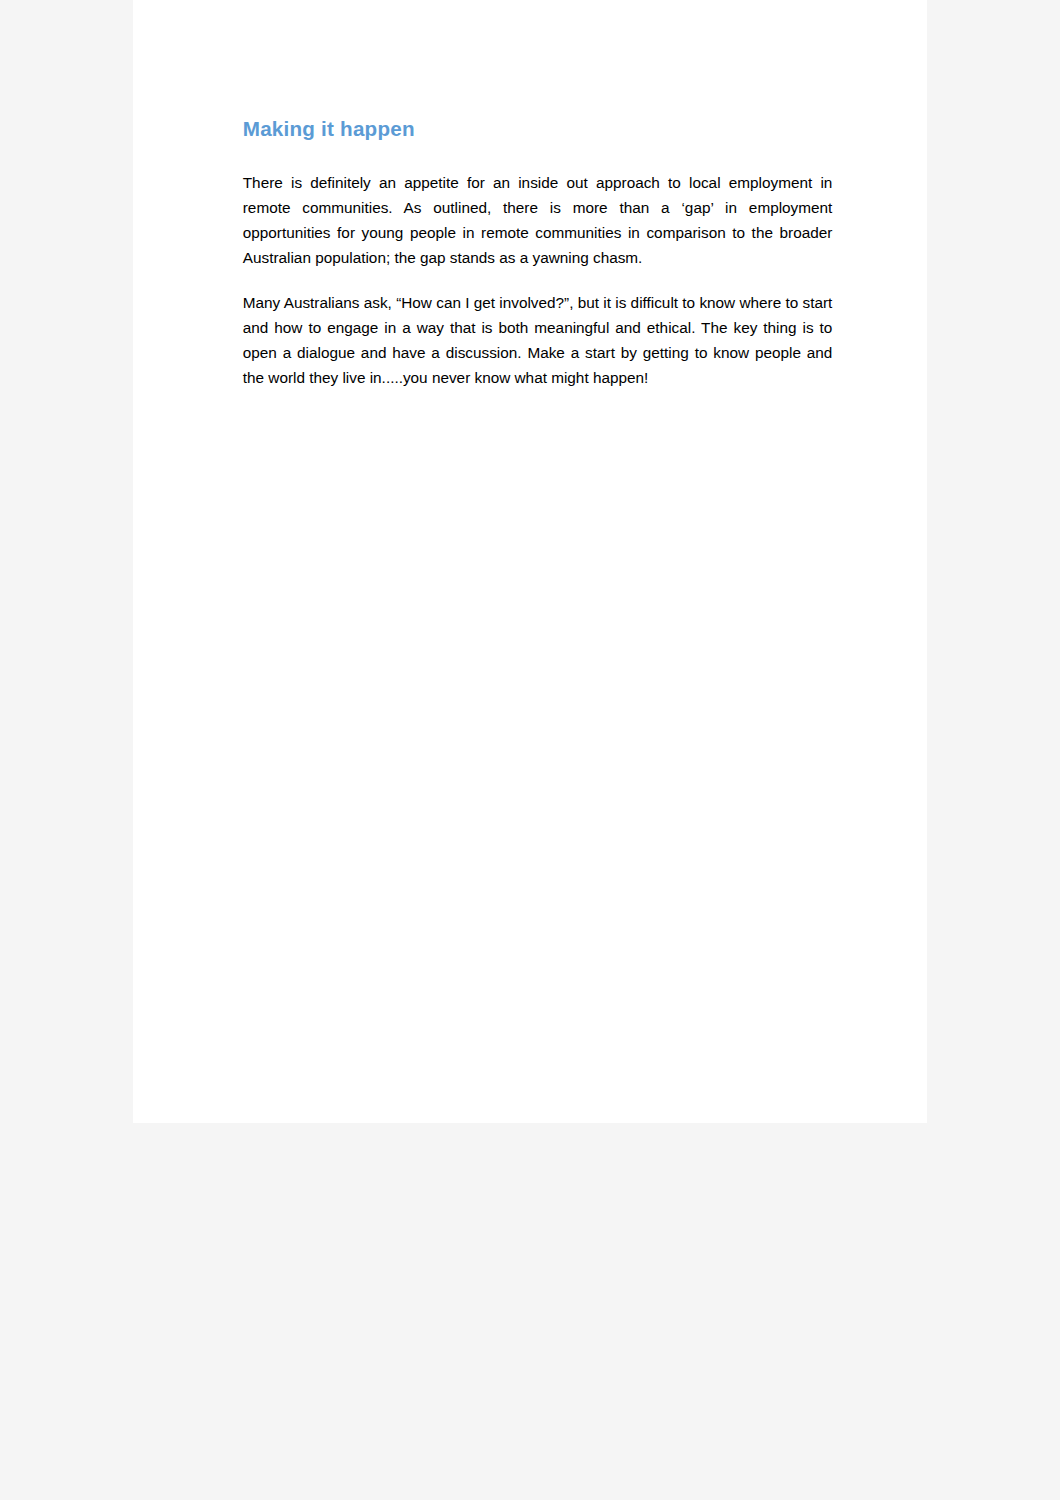Making it happen
There is definitely an appetite for an inside out approach to local employment in remote communities. As outlined, there is more than a ‘gap’ in employment opportunities for young people in remote communities in comparison to the broader Australian population; the gap stands as a yawning chasm.
Many Australians ask, “How can I get involved?”, but it is difficult to know where to start and how to engage in a way that is both meaningful and ethical. The key thing is to open a dialogue and have a discussion. Make a start by getting to know people and the world they live in.....you never know what might happen!